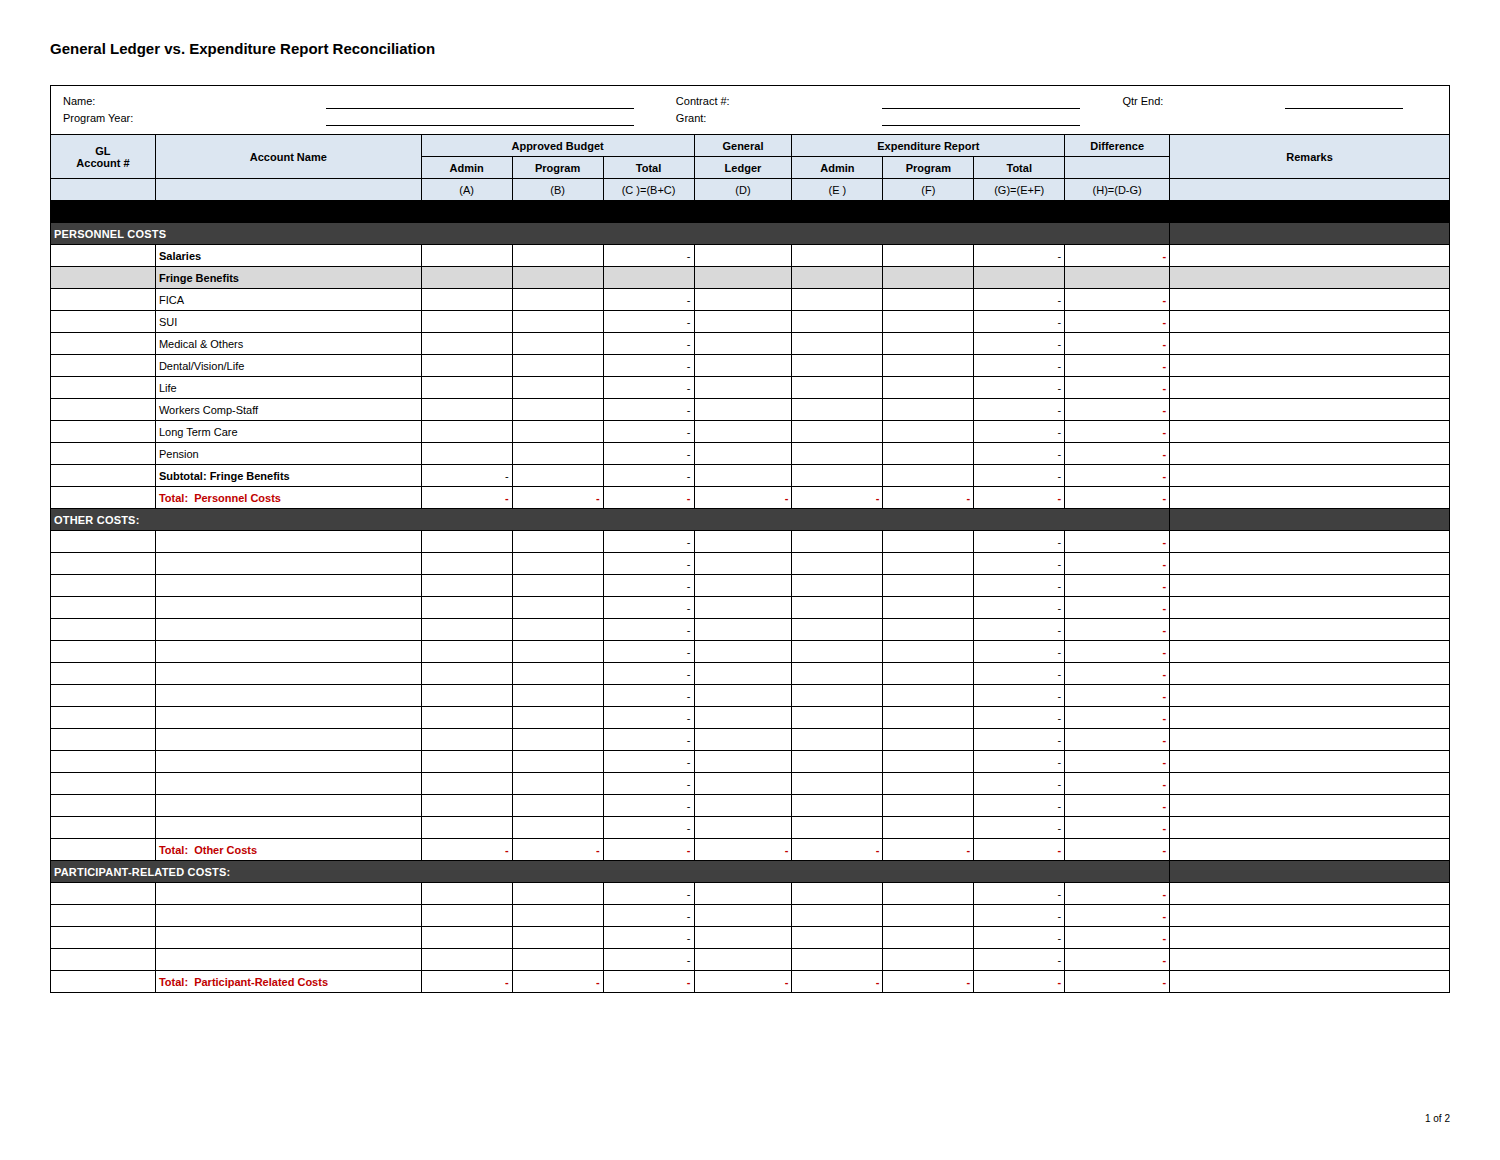General Ledger vs. Expenditure Report Reconciliation
| Name: | | | Contract #: | | | Qtr End: | | |
| Program Year: | | | Grant: | | | | | |
| GL Account # | Account Name | Approved Budget | General | Expenditure Report | Difference | Remarks |
| --- | --- | --- | --- | --- | --- | --- |
| Admin | Program | Total | Ledger | Admin | Program | Total | |
| | | (A) | (B) | (C )=(B+C) | (D) | (E ) | (F) | (G)=(E+F) | (H)=(D-G) | |
| PERSONNEL COSTS | |
| | Salaries | | | - | | | | - | - | |
| | Fringe Benefits | | | | | | | | | |
| | FICA | | | - | | | | - | - | |
| | SUI | | | - | | | | - | - | |
| | Medical & Others | | | - | | | | - | - | |
| | Dental/Vision/Life | | | - | | | | - | - | |
| | Life | | | - | | | | - | - | |
| | Workers Comp-Staff | | | - | | | | - | - | |
| | Long Term Care | | | - | | | | - | - | |
| | Pension | | | - | | | | - | - | |
| | Subtotal: Fringe Benefits | - | | - | | | | - | - | |
| | Total: Personnel Costs | - | - | - | - | - | - | - | - | |
| OTHER COSTS: | |
| | | | | - | | | | - | - | |
| | | | | - | | | | - | - | |
| | | | | - | | | | - | - | |
| | | | | - | | | | - | - | |
| | | | | - | | | | - | - | |
| | | | | - | | | | - | - | |
| | | | | - | | | | - | - | |
| | | | | - | | | | - | - | |
| | | | | - | | | | - | - | |
| | | | | - | | | | - | - | |
| | | | | - | | | | - | - | |
| | | | | - | | | | - | - | |
| | | | | - | | | | - | - | |
| | | | | - | | | | - | - | |
| | Total: Other Costs | - | - | - | - | - | - | - | - | |
| PARTICIPANT-RELATED COSTS: | |
| | | | | - | | | | - | - | |
| | | | | - | | | | - | - | |
| | | | | - | | | | - | - | |
| | | | | - | | | | - | - | |
| | Total: Participant-Related Costs | - | - | - | - | - | - | - | - | |
1 of 2